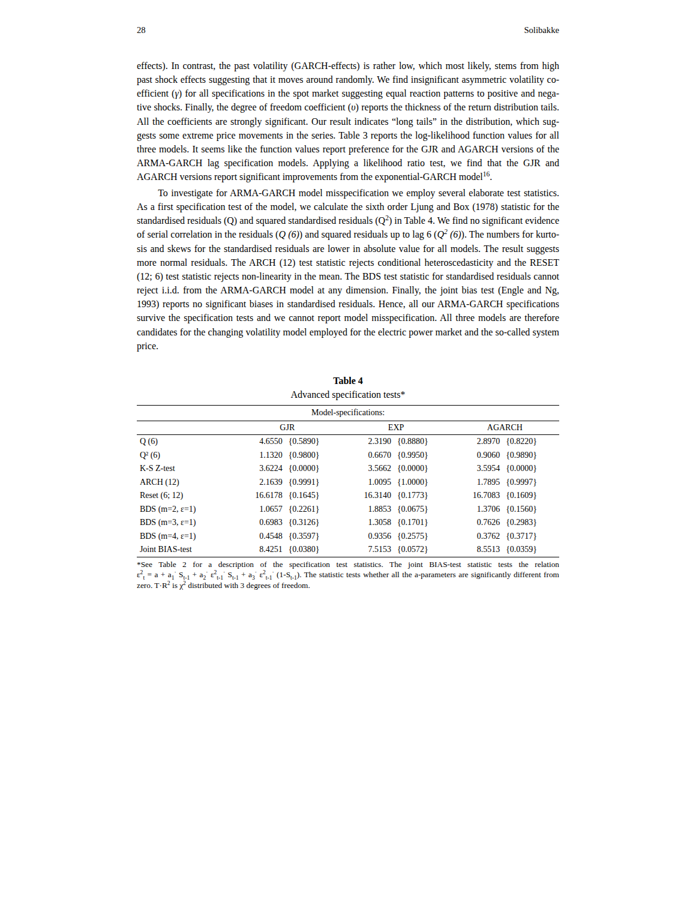28 Solibakke
effects). In contrast, the past volatility (GARCH-effects) is rather low, which most likely, stems from high past shock effects suggesting that it moves around randomly. We find insignificant asymmetric volatility coefficient (γ) for all specifications in the spot market suggesting equal reaction patterns to positive and negative shocks. Finally, the degree of freedom coefficient (υ) reports the thickness of the return distribution tails. All the coefficients are strongly significant. Our result indicates “long tails” in the distribution, which suggests some extreme price movements in the series. Table 3 reports the log-likelihood function values for all three models. It seems like the function values report preference for the GJR and AGARCH versions of the ARMA-GARCH lag specification models. Applying a likelihood ratio test, we find that the GJR and AGARCH versions report significant improvements from the exponential-GARCH model16.
To investigate for ARMA-GARCH model misspecification we employ several elaborate test statistics. As a first specification test of the model, we calculate the sixth order Ljung and Box (1978) statistic for the standardised residuals (Q) and squared standardised residuals (Q2) in Table 4. We find no significant evidence of serial correlation in the residuals (Q (6)) and squared residuals up to lag 6 (Q2 (6)). The numbers for kurtosis and skews for the standardised residuals are lower in absolute value for all models. The result suggests more normal residuals. The ARCH (12) test statistic rejects conditional heteroscedasticity and the RESET (12; 6) test statistic rejects non-linearity in the mean. The BDS test statistic for standardised residuals cannot reject i.i.d. from the ARMA-GARCH model at any dimension. Finally, the joint bias test (Engle and Ng, 1993) reports no significant biases in standardised residuals. Hence, all our ARMA-GARCH specifications survive the specification tests and we cannot report model misspecification. All three models are therefore candidates for the changing volatility model employed for the electric power market and the so-called system price.
Table 4 Advanced specification tests*
| Model-specifications: |
| --- |
| | GJR | EXP | AGARCH |
| Q (6) | 4.6550 | {0.5890} | 2.3190 | {0.8880} | 2.8970 | {0.8220} |
| Q² (6) | 1.1320 | {0.9800} | 0.6670 | {0.9950} | 0.9060 | {0.9890} |
| K-S Z-test | 3.6224 | {0.0000} | 3.5662 | {0.0000} | 3.5954 | {0.0000} |
| ARCH (12) | 2.1639 | {0.9991} | 1.0095 | {1.0000} | 1.7895 | {0.9997} |
| Reset (6; 12) | 16.6178 | {0.1645} | 16.3140 | {0.1773} | 16.7083 | {0.1609} |
| BDS (m=2, ε=1) | 1.0657 | {0.2261} | 1.8853 | {0.0675} | 1.3706 | {0.1560} |
| BDS (m=3, ε=1) | 0.6983 | {0.3126} | 1.3058 | {0.1701} | 0.7626 | {0.2983} |
| BDS (m=4, ε=1) | 0.4548 | {0.3597} | 0.9356 | {0.2575} | 0.3762 | {0.3717} |
| Joint BIAS-test | 8.4251 | {0.0380} | 7.5153 | {0.0572} | 8.5513 | {0.0359} |
*See Table 2 for a description of the specification test statistics. The joint BIAS-test statistic tests the relation ε2t = a + a1· St-1 + a2· ε2t-1· St-1 + a3· ε2t-1· (1-St-1). The statistic tests whether all the a-parameters are significantly different from zero. T·R2 is χ2 distributed with 3 degrees of freedom.